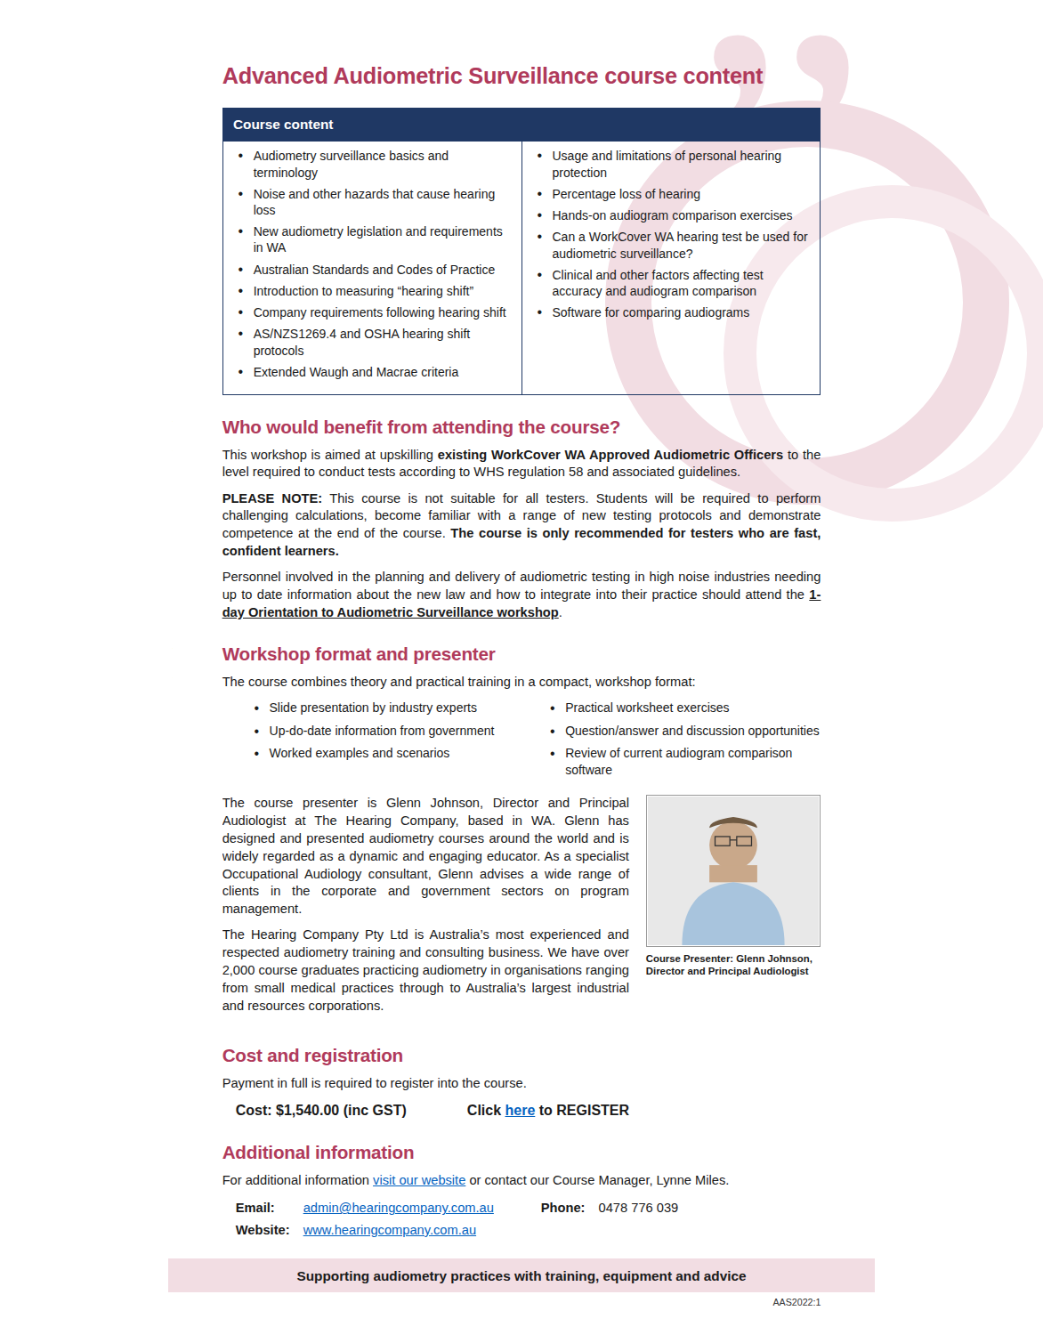”
Advanced Audiometric Surveillance course content
| Course content |
| --- |
| Audiometry surveillance basics and terminology Noise and other hazards that cause hearing loss New audiometry legislation and requirements in WA Australian Standards and Codes of Practice Introduction to measuring “hearing shift” Company requirements following hearing shift AS/NZS1269.4 and OSHA hearing shift protocols Extended Waugh and Macrae criteria | Usage and limitations of personal hearing protection Percentage loss of hearing Hands-on audiogram comparison exercises Can a WorkCover WA hearing test be used for audiometric surveillance? Clinical and other factors affecting test accuracy and audiogram comparison Software for comparing audiograms |
Who would benefit from attending the course?
This workshop is aimed at upskilling existing WorkCover WA Approved Audiometric Officers to the level required to conduct tests according to WHS regulation 58 and associated guidelines.
PLEASE NOTE: This course is not suitable for all testers. Students will be required to perform challenging calculations, become familiar with a range of new testing protocols and demonstrate competence at the end of the course. The course is only recommended for testers who are fast, confident learners.
Personnel involved in the planning and delivery of audiometric testing in high noise industries needing up to date information about the new law and how to integrate into their practice should attend the 1-day Orientation to Audiometric Surveillance workshop.
Workshop format and presenter
The course combines theory and practical training in a compact, workshop format:
Slide presentation by industry experts
Up-do-date information from government
Worked examples and scenarios
Practical worksheet exercises
Question/answer and discussion opportunities
Review of current audiogram comparison software
Course Presenter: Glenn Johnson, Director and Principal Audiologist
The course presenter is Glenn Johnson, Director and Principal Audiologist at The Hearing Company, based in WA. Glenn has designed and presented audiometry courses around the world and is widely regarded as a dynamic and engaging educator. As a specialist Occupational Audiology consultant, Glenn advises a wide range of clients in the corporate and government sectors on program management.
The Hearing Company Pty Ltd is Australia’s most experienced and respected audiometry training and consulting business. We have over 2,000 course graduates practicing audiometry in organisations ranging from small medical practices through to Australia’s largest industrial and resources corporations.
Cost and registration
Payment in full is required to register into the course.
Cost: $1,540.00 (inc GST)
Click here to REGISTER
Additional information
For additional information visit our website or contact our Course Manager, Lynne Miles.
| Email: | admin@hearingcompany.com.au | Phone: | 0478 776 039 |
| Website: | www.hearingcompany.com.au | | |
Supporting audiometry practices with training, equipment and advice
AAS2022:1